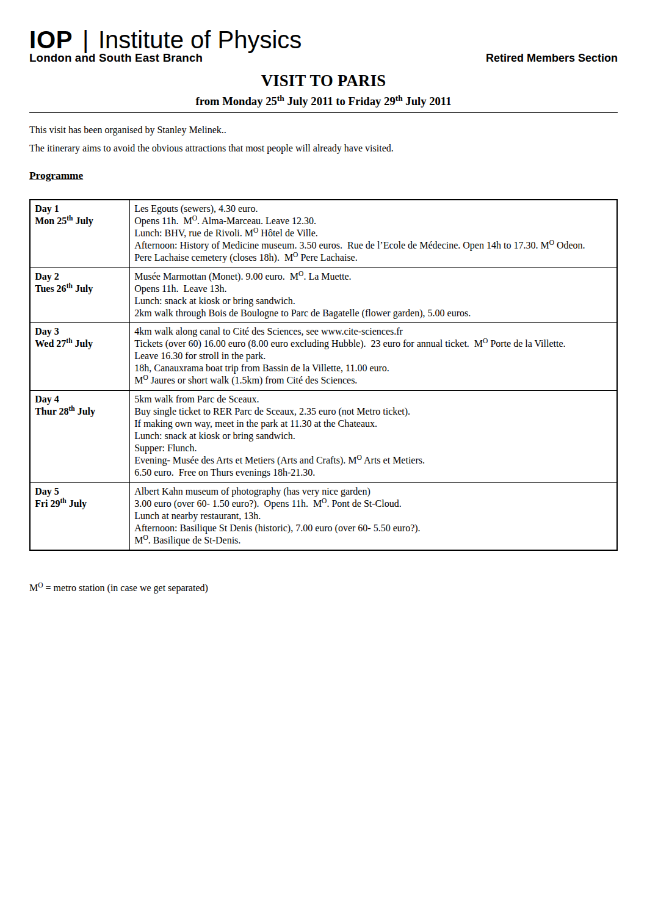IOP|Institute of Physics
London and South East Branch Retired Members Section
VISIT TO PARIS
from Monday 25th July 2011 to Friday 29th July 2011
This visit has been organised by Stanley Melinek..
The itinerary aims to avoid the obvious attractions that most people will already have visited.
Programme
| Day 1 Mon 25 th July | Les Egouts (sewers), 4.30 euro. Opens 11h. M O . Alma-Marceau. Leave 12.30. Lunch: BHV, rue de Rivoli. M O Hôtel de Ville. Afternoon: History of Medicine museum. 3.50 euros. Rue de l’Ecole de Médecine. Open 14h to 17.30. M O Odeon. Pere Lachaise cemetery (closes 18h). M O Pere Lachaise. |
| Day 2 Tues 26 th July | Musée Marmottan (Monet). 9.00 euro. M O . La Muette. Opens 11h. Leave 13h. Lunch: snack at kiosk or bring sandwich. 2km walk through Bois de Boulogne to Parc de Bagatelle (flower garden), 5.00 euros. |
| Day 3 Wed 27 th July | 4km walk along canal to Cité des Sciences, see www.cite-sciences.fr Tickets (over 60) 16.00 euro (8.00 euro excluding Hubble). 23 euro for annual ticket. M O Porte de la Villette. Leave 16.30 for stroll in the park. 18h, Canauxrama boat trip from Bassin de la Villette, 11.00 euro. M O Jaures or short walk (1.5km) from Cité des Sciences. |
| Day 4 Thur 28 th July | 5km walk from Parc de Sceaux. Buy single ticket to RER Parc de Sceaux, 2.35 euro (not Metro ticket). If making own way, meet in the park at 11.30 at the Chateaux. Lunch: snack at kiosk or bring sandwich. Supper: Flunch. Evening- Musée des Arts et Metiers (Arts and Crafts). M O Arts et Metiers. 6.50 euro. Free on Thurs evenings 18h-21.30. |
| Day 5 Fri 29 th July | Albert Kahn museum of photography (has very nice garden) 3.00 euro (over 60- 1.50 euro?). Opens 11h. M O . Pont de St-Cloud. Lunch at nearby restaurant, 13h. Afternoon: Basilique St Denis (historic), 7.00 euro (over 60- 5.50 euro?). M O . Basilique de St-Denis. |
MO = metro station (in case we get separated)